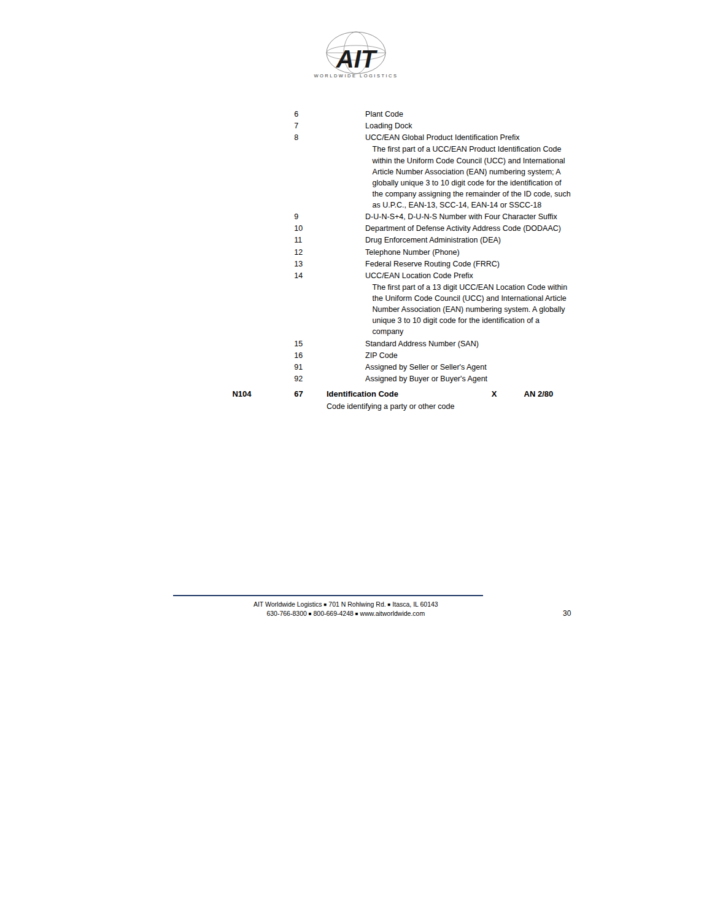AIT WORLDWIDE LOGISTICS
| 6 | Plant Code |
| 7 | Loading Dock |
| 8 | UCC/EAN Global Product Identification Prefix |
| | The first part of a UCC/EAN Product Identification Code within the Uniform Code Council (UCC) and International Article Number Association (EAN) numbering system; A globally unique 3 to 10 digit code for the identification of the company assigning the remainder of the ID code, such as U.P.C., EAN-13, SCC-14, EAN-14 or SSCC-18 |
| 9 | D-U-N-S+4, D-U-N-S Number with Four Character Suffix |
| 10 | Department of Defense Activity Address Code (DODAAC) |
| 11 | Drug Enforcement Administration (DEA) |
| 12 | Telephone Number (Phone) |
| 13 | Federal Reserve Routing Code (FRRC) |
| 14 | UCC/EAN Location Code Prefix |
| | The first part of a 13 digit UCC/EAN Location Code within the Uniform Code Council (UCC) and International Article Number Association (EAN) numbering system. A globally unique 3 to 10 digit code for the identification of a company |
| 15 | Standard Address Number (SAN) |
| 16 | ZIP Code |
| 91 | Assigned by Seller or Seller's Agent |
| 92 | Assigned by Buyer or Buyer's Agent |
N104 67 Identification Code X AN 2/80
Code identifying a party or other code
AIT Worldwide Logistics ■ 701 N Rohlwing Rd. ■ Itasca, IL 60143
630-766-8300 ■ 800-669-4248 ■ www.aitworldwide.com
30